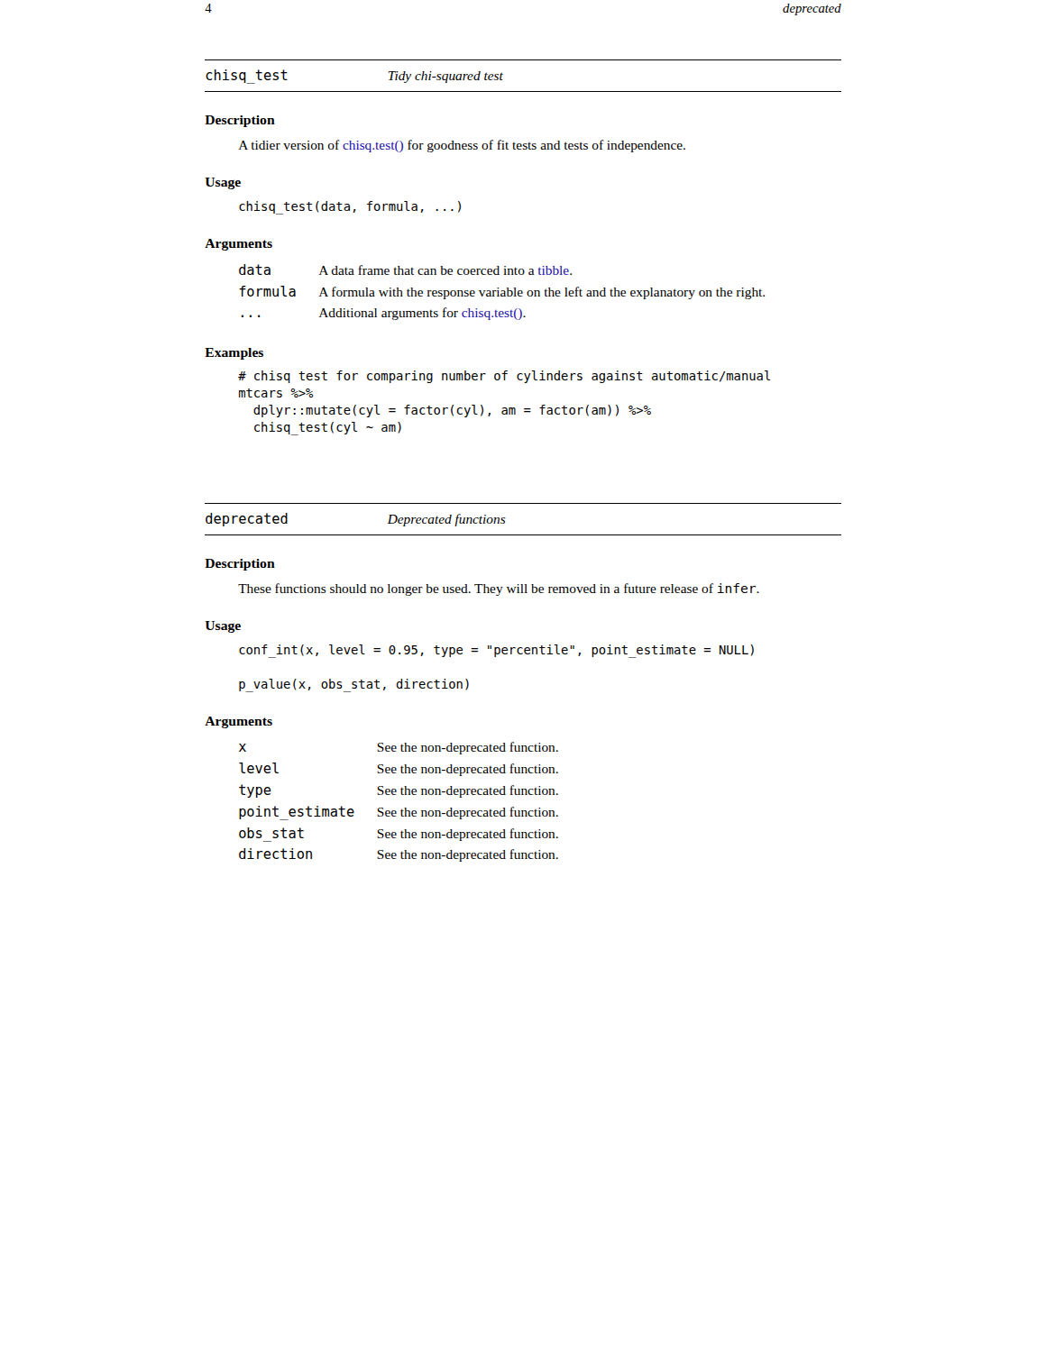4 deprecated
chisq_test Tidy chi-squared test
Description
A tidier version of chisq.test() for goodness of fit tests and tests of independence.
Usage
chisq_test(data, formula, ...)
Arguments
| data | A data frame that can be coerced into a tibble . |
| formula | A formula with the response variable on the left and the explanatory on the right. |
| ... | Additional arguments for chisq.test() . |
Examples
# chisq test for comparing number of cylinders against automatic/manual
mtcars %>%
  dplyr::mutate(cyl = factor(cyl), am = factor(am)) %>%
  chisq_test(cyl ~ am)
deprecated Deprecated functions
Description
These functions should no longer be used. They will be removed in a future release of infer.
Usage
conf_int(x, level = 0.95, type = "percentile", point_estimate = NULL)

p_value(x, obs_stat, direction)
Arguments
| x | See the non-deprecated function. |
| level | See the non-deprecated function. |
| type | See the non-deprecated function. |
| point_estimate | See the non-deprecated function. |
| obs_stat | See the non-deprecated function. |
| direction | See the non-deprecated function. |